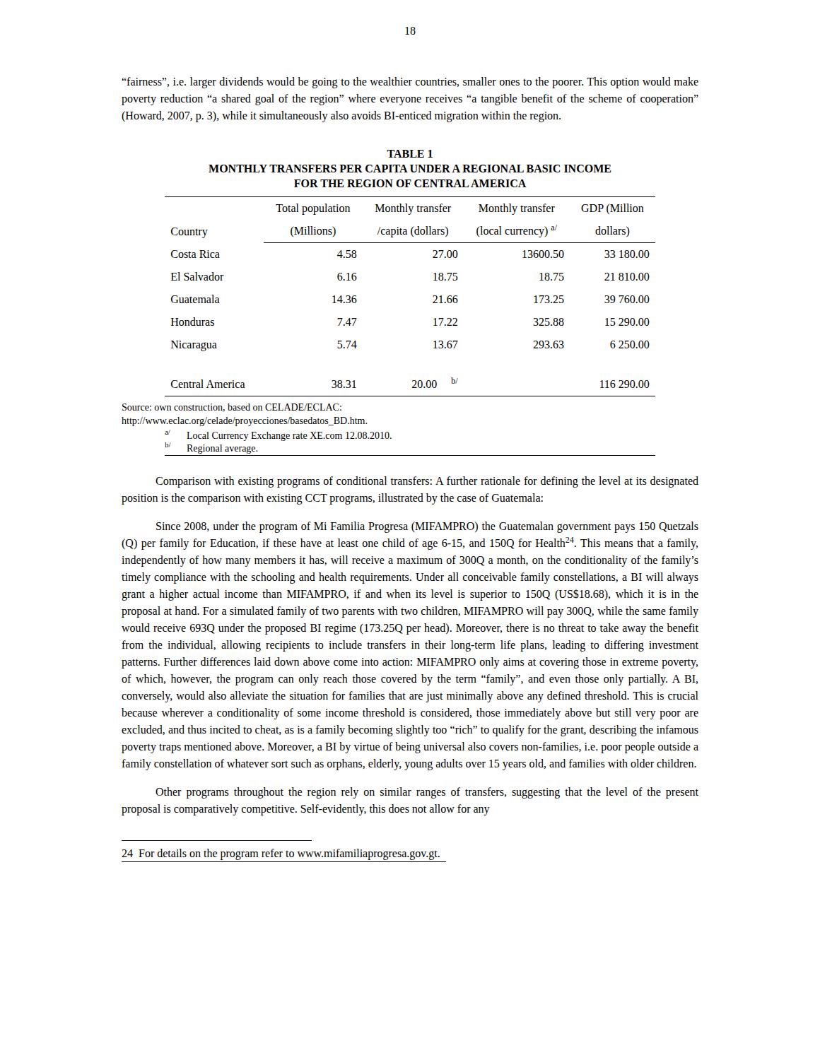18
“fairness”, i.e. larger dividends would be going to the wealthier countries, smaller ones to the poorer. This option would make poverty reduction “a shared goal of the region” where everyone receives “a tangible benefit of the scheme of cooperation” (Howard, 2007, p. 3), while it simultaneously also avoids BI-enticed migration within the region.
Table 1
Monthly transfers per capita under a regional basic income
for the region of Central America
| Country | Total population | Monthly transfer | Monthly transfer | GDP (Million |
| --- | --- | --- | --- | --- |
| (Millions) | /capita (dollars) | (local currency) a/ | dollars) |
| Costa Rica | 4.58 | 27.00 | 13600.50 | 33 180.00 |
| El Salvador | 6.16 | 18.75 | 18.75 | 21 810.00 |
| Guatemala | 14.36 | 21.66 | 173.25 | 39 760.00 |
| Honduras | 7.47 | 17.22 | 325.88 | 15 290.00 |
| Nicaragua | 5.74 | 13.67 | 293.63 | 6 250.00 |
| Central America | 38.31 | 20.00 b/ | | 116 290.00 |
Source: own construction, based on CELADE/ECLAC:
http://www.eclac.org/celade/proyecciones/basedatos_BD.htm.
| a/ | Local Currency Exchange rate XE.com 12.08.2010. |
| b/ | Regional average. |
Comparison with existing programs of conditional transfers: A further rationale for defining the level at its designated position is the comparison with existing CCT programs, illustrated by the case of Guatemala:
Since 2008, under the program of Mi Familia Progresa (MIFAMPRO) the Guatemalan government pays 150 Quetzals (Q) per family for Education, if these have at least one child of age 6-15, and 150Q for Health24. This means that a family, independently of how many members it has, will receive a maximum of 300Q a month, on the conditionality of the family’s timely compliance with the schooling and health requirements. Under all conceivable family constellations, a BI will always grant a higher actual income than MIFAMPRO, if and when its level is superior to 150Q (US$18.68), which it is in the proposal at hand. For a simulated family of two parents with two children, MIFAMPRO will pay 300Q, while the same family would receive 693Q under the proposed BI regime (173.25Q per head). Moreover, there is no threat to take away the benefit from the individual, allowing recipients to include transfers in their long-term life plans, leading to differing investment patterns. Further differences laid down above come into action: MIFAMPRO only aims at covering those in extreme poverty, of which, however, the program can only reach those covered by the term “family”, and even those only partially. A BI, conversely, would also alleviate the situation for families that are just minimally above any defined threshold. This is crucial because wherever a conditionality of some income threshold is considered, those immediately above but still very poor are excluded, and thus incited to cheat, as is a family becoming slightly too “rich” to qualify for the grant, describing the infamous poverty traps mentioned above. Moreover, a BI by virtue of being universal also covers non-families, i.e. poor people outside a family constellation of whatever sort such as orphans, elderly, young adults over 15 years old, and families with older children.
Other programs throughout the region rely on similar ranges of transfers, suggesting that the level of the present proposal is comparatively competitive. Self-evidently, this does not allow for any
| 24 | For details on the program refer to www.mifamiliaprogresa.gov.gt. |